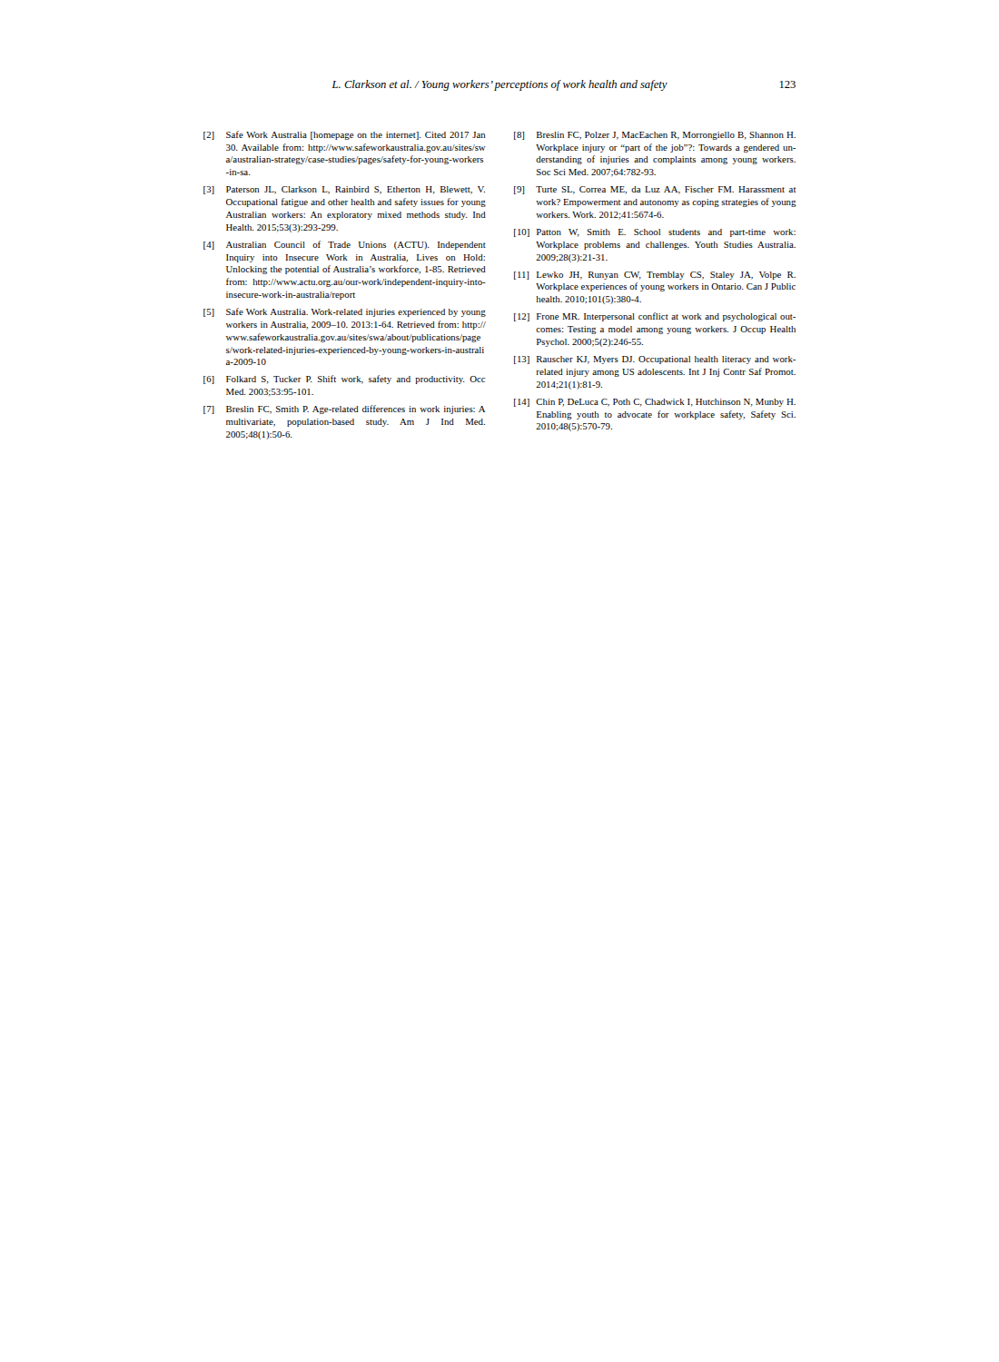L. Clarkson et al. / Young workers’ perceptions of work health and safety 123
[2]
Safe Work Australia [homepage on the internet]. Cited 2017 Jan 30. Available from: http://www.safeworkaustralia.gov.au/sites/swa/australian-strategy/case-studies/pages/safety-for-young-workers-in-sa.
[3]
Paterson JL, Clarkson L, Rainbird S, Etherton H, Blewett, V. Occupational fatigue and other health and safety issues for young Australian workers: An exploratory mixed methods study. Ind Health. 2015;53(3):293-299.
[4]
Australian Council of Trade Unions (ACTU). Independent Inquiry into Insecure Work in Australia, Lives on Hold: Unlocking the potential of Australia’s workforce, 1-85. Retrieved from: http://www.actu.org.au/our-work/independent-inquiry-into-insecure-work-in-australia/report
[5]
Safe Work Australia. Work-related injuries experienced by young workers in Australia, 2009–10. 2013:1-64. Retrieved from: http://www.safeworkaustralia.gov.au/sites/swa/about/publications/pages/work-related-injuries-experienced-by-young-workers-in-australia-2009-10
[6]
Folkard S, Tucker P. Shift work, safety and productivity. Occ Med. 2003;53:95-101.
[7]
Breslin FC, Smith P. Age-related differences in work injuries: A multivariate, population-based study. Am J Ind Med. 2005;48(1):50-6.
[8]
Breslin FC, Polzer J, MacEachen R, Morrongiello B, Shannon H. Workplace injury or “part of the job”?: Towards a gendered understanding of injuries and complaints among young workers. Soc Sci Med. 2007;64:782-93.
[9]
Turte SL, Correa ME, da Luz AA, Fischer FM. Harassment at work? Empowerment and autonomy as coping strategies of young workers. Work. 2012;41:5674-6.
[10]
Patton W, Smith E. School students and part-time work: Workplace problems and challenges. Youth Studies Australia. 2009;28(3):21-31.
[11]
Lewko JH, Runyan CW, Tremblay CS, Staley JA, Volpe R. Workplace experiences of young workers in Ontario. Can J Public health. 2010;101(5):380-4.
[12]
Frone MR. Interpersonal conflict at work and psychological outcomes: Testing a model among young workers. J Occup Health Psychol. 2000;5(2):246-55.
[13]
Rauscher KJ, Myers DJ. Occupational health literacy and work-related injury among US adolescents. Int J Inj Contr Saf Promot. 2014;21(1):81-9.
[14]
Chin P, DeLuca C, Poth C, Chadwick I, Hutchinson N, Munby H. Enabling youth to advocate for workplace safety, Safety Sci. 2010;48(5):570-79.